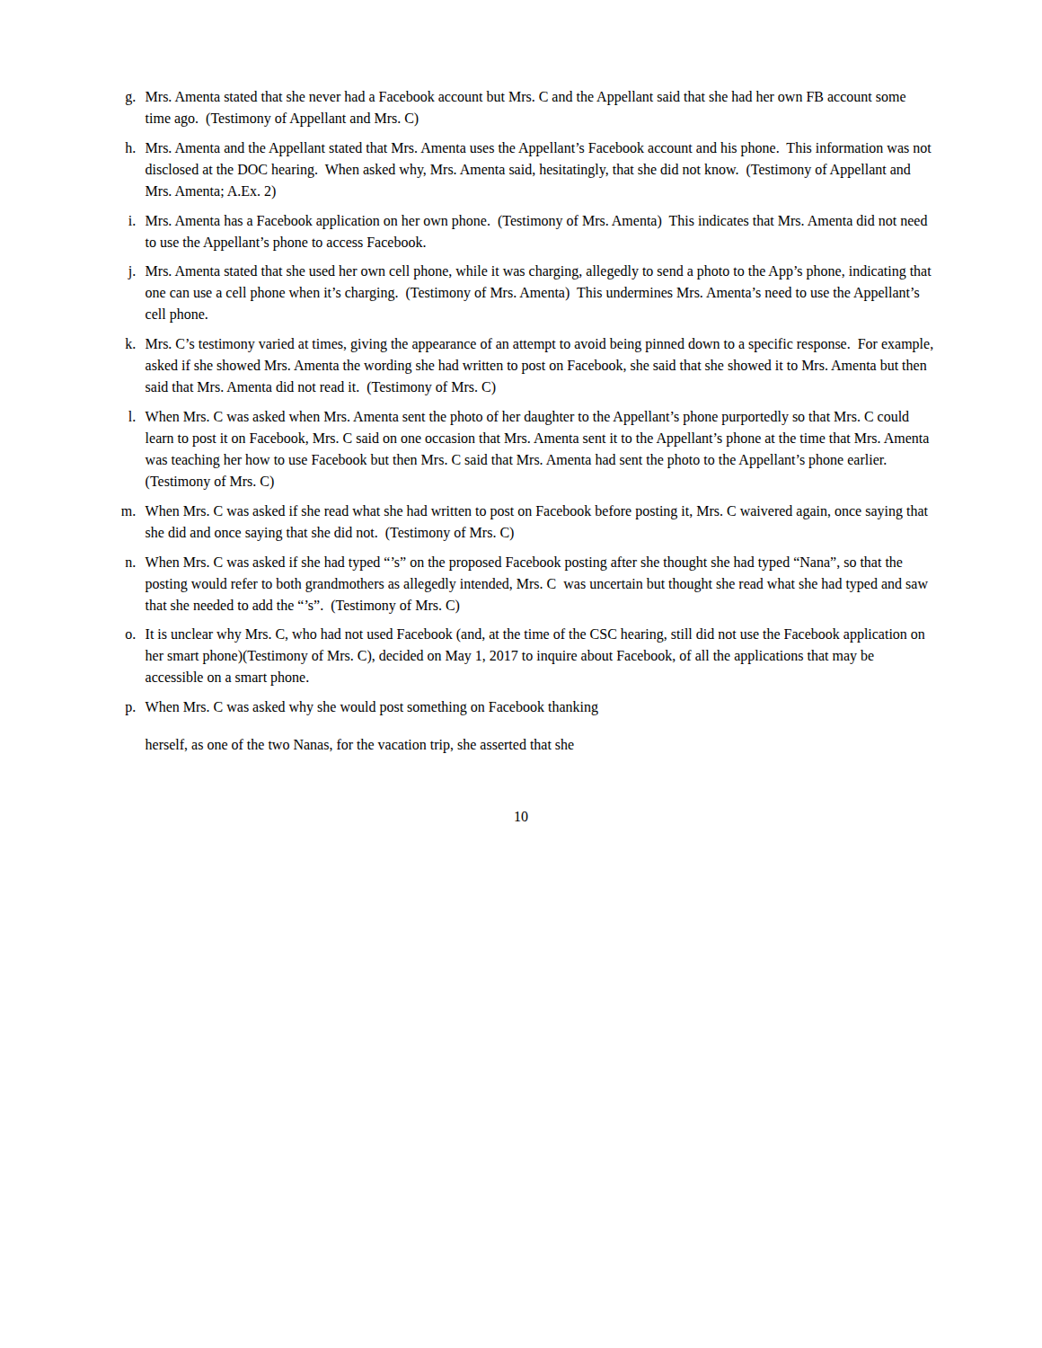Mrs. Amenta stated that she never had a Facebook account but Mrs. C and the Appellant said that she had her own FB account some time ago. (Testimony of Appellant and Mrs. C)
Mrs. Amenta and the Appellant stated that Mrs. Amenta uses the Appellant’s Facebook account and his phone. This information was not disclosed at the DOC hearing. When asked why, Mrs. Amenta said, hesitatingly, that she did not know. (Testimony of Appellant and Mrs. Amenta; A.Ex. 2)
Mrs. Amenta has a Facebook application on her own phone. (Testimony of Mrs. Amenta) This indicates that Mrs. Amenta did not need to use the Appellant’s phone to access Facebook.
Mrs. Amenta stated that she used her own cell phone, while it was charging, allegedly to send a photo to the App’s phone, indicating that one can use a cell phone when it’s charging. (Testimony of Mrs. Amenta) This undermines Mrs. Amenta’s need to use the Appellant’s cell phone.
Mrs. C’s testimony varied at times, giving the appearance of an attempt to avoid being pinned down to a specific response. For example, asked if she showed Mrs. Amenta the wording she had written to post on Facebook, she said that she showed it to Mrs. Amenta but then said that Mrs. Amenta did not read it. (Testimony of Mrs. C)
When Mrs. C was asked when Mrs. Amenta sent the photo of her daughter to the Appellant’s phone purportedly so that Mrs. C could learn to post it on Facebook, Mrs. C said on one occasion that Mrs. Amenta sent it to the Appellant’s phone at the time that Mrs. Amenta was teaching her how to use Facebook but then Mrs. C said that Mrs. Amenta had sent the photo to the Appellant’s phone earlier. (Testimony of Mrs. C)
When Mrs. C was asked if she read what she had written to post on Facebook before posting it, Mrs. C waivered again, once saying that she did and once saying that she did not. (Testimony of Mrs. C)
When Mrs. C was asked if she had typed “’s” on the proposed Facebook posting after she thought she had typed “Nana”, so that the posting would refer to both grandmothers as allegedly intended, Mrs. C was uncertain but thought she read what she had typed and saw that she needed to add the “’s”. (Testimony of Mrs. C)
It is unclear why Mrs. C, who had not used Facebook (and, at the time of the CSC hearing, still did not use the Facebook application on her smart phone)(Testimony of Mrs. C), decided on May 1, 2017 to inquire about Facebook, of all the applications that may be accessible on a smart phone.
When Mrs. C was asked why she would post something on Facebook thanking herself, as one of the two Nanas, for the vacation trip, she asserted that she
10